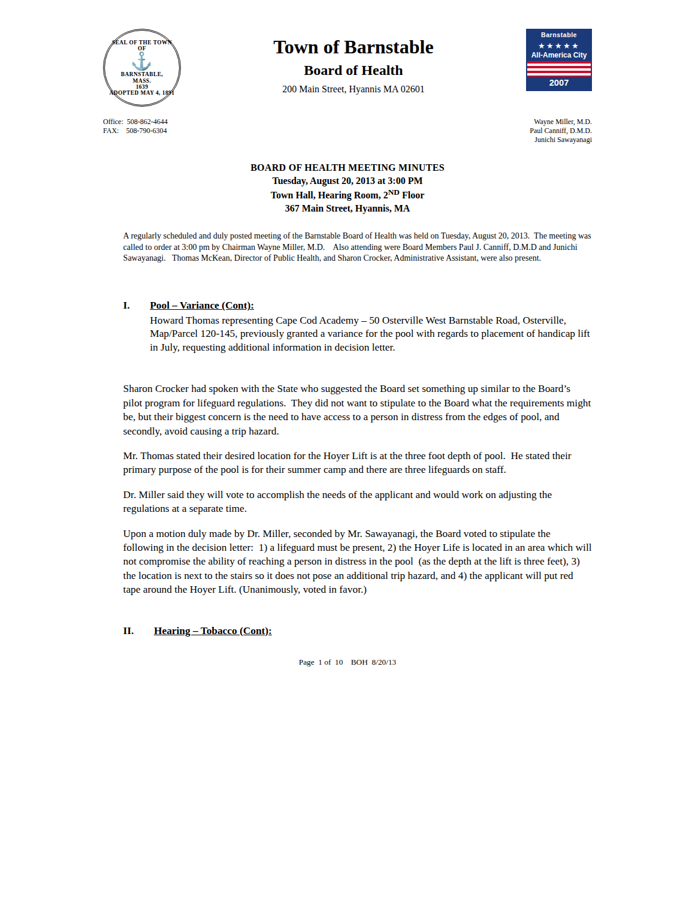SEAL OF THE TOWN OF
⚓
BARNSTABLE,
MASS.
1639
ADOPTED MAY 4, 1891
Town of Barnstable
Board of Health
200 Main Street, Hyannis MA 02601
Barnstable
★★★★★
All-America City
2007
Office: 508-862-4644
FAX: 508-790-6304
Wayne Miller, M.D.
Paul Canniff, D.M.D.
Junichi Sawayanagi
BOARD OF HEALTH MEETING MINUTES
Tuesday, August 20, 2013 at 3:00 PM
Town Hall, Hearing Room, 2ND Floor
367 Main Street, Hyannis, MA
A regularly scheduled and duly posted meeting of the Barnstable Board of Health was held on Tuesday, August 20, 2013. The meeting was called to order at 3:00 pm by Chairman Wayne Miller, M.D. Also attending were Board Members Paul J. Canniff, D.M.D and Junichi Sawayanagi. Thomas McKean, Director of Public Health, and Sharon Crocker, Administrative Assistant, were also present.
I.
Pool – Variance (Cont): Howard Thomas representing Cape Cod Academy – 50 Osterville West Barnstable Road, Osterville, Map/Parcel 120-145, previously granted a variance for the pool with regards to placement of handicap lift in July, requesting additional information in decision letter.
Sharon Crocker had spoken with the State who suggested the Board set something up similar to the Board’s pilot program for lifeguard regulations. They did not want to stipulate to the Board what the requirements might be, but their biggest concern is the need to have access to a person in distress from the edges of pool, and secondly, avoid causing a trip hazard.
Mr. Thomas stated their desired location for the Hoyer Lift is at the three foot depth of pool. He stated their primary purpose of the pool is for their summer camp and there are three lifeguards on staff.
Dr. Miller said they will vote to accomplish the needs of the applicant and would work on adjusting the regulations at a separate time.
Upon a motion duly made by Dr. Miller, seconded by Mr. Sawayanagi, the Board voted to stipulate the following in the decision letter: 1) a lifeguard must be present, 2) the Hoyer Life is located in an area which will not compromise the ability of reaching a person in distress in the pool (as the depth at the lift is three feet), 3) the location is next to the stairs so it does not pose an additional trip hazard, and 4) the applicant will put red tape around the Hoyer Lift. (Unanimously, voted in favor.)
II.
Hearing – Tobacco (Cont):
Page 1 of 10 BOH 8/20/13